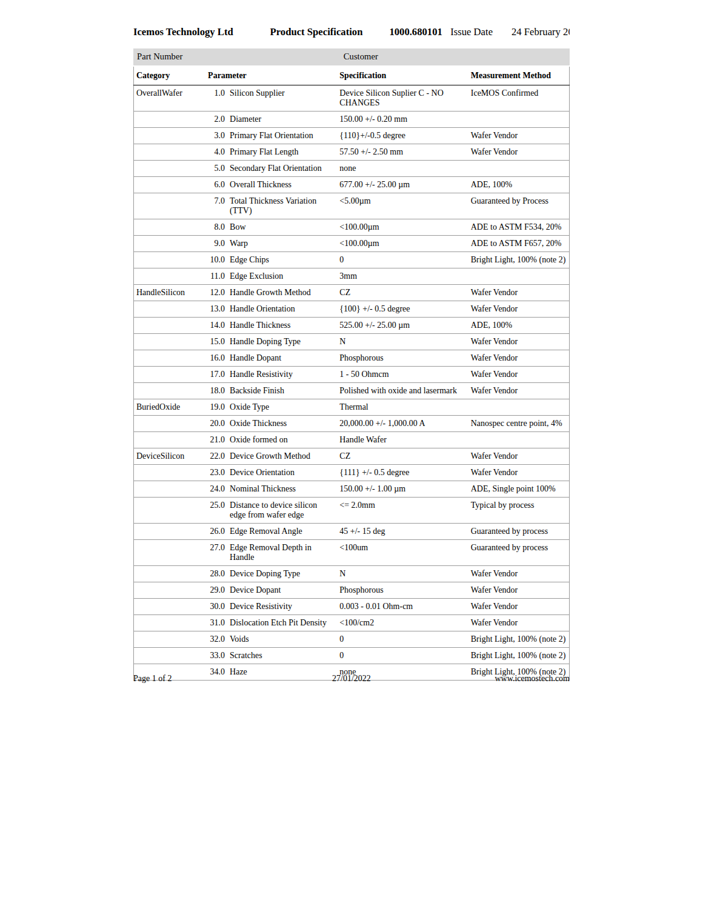Icemos Technology Ltd
Product Specification
1000.680101
Issue Date
24 February 2021 10:2
Part Number
Customer
| Category | Parameter | Specification | Measurement Method |
| --- | --- | --- | --- |
| OverallWafer | 1.0 | Silicon Supplier | Device Silicon Suplier C - NO CHANGES | IceMOS Confirmed |
| | 2.0 | Diameter | 150.00 +/- 0.20 mm | |
| | 3.0 | Primary Flat Orientation | {110}+/-0.5 degree | Wafer Vendor |
| | 4.0 | Primary Flat Length | 57.50 +/- 2.50 mm | Wafer Vendor |
| | 5.0 | Secondary Flat Orientation | none | |
| | 6.0 | Overall Thickness | 677.00 +/- 25.00 µm | ADE, 100% |
| | 7.0 | Total Thickness Variation (TTV) | <5.00µm | Guaranteed by Process |
| | 8.0 | Bow | <100.00µm | ADE to ASTM F534, 20% |
| | 9.0 | Warp | <100.00µm | ADE to ASTM F657, 20% |
| | 10.0 | Edge Chips | 0 | Bright Light, 100% (note 2) |
| | 11.0 | Edge Exclusion | 3mm | |
| HandleSilicon | 12.0 | Handle Growth Method | CZ | Wafer Vendor |
| | 13.0 | Handle Orientation | {100} +/- 0.5 degree | Wafer Vendor |
| | 14.0 | Handle Thickness | 525.00 +/- 25.00 µm | ADE, 100% |
| | 15.0 | Handle Doping Type | N | Wafer Vendor |
| | 16.0 | Handle Dopant | Phosphorous | Wafer Vendor |
| | 17.0 | Handle Resistivity | 1 - 50 Ohmcm | Wafer Vendor |
| | 18.0 | Backside Finish | Polished with oxide and lasermark | Wafer Vendor |
| BuriedOxide | 19.0 | Oxide Type | Thermal | |
| | 20.0 | Oxide Thickness | 20,000.00 +/- 1,000.00 A | Nanospec centre point, 4% |
| | 21.0 | Oxide formed on | Handle Wafer | |
| DeviceSilicon | 22.0 | Device Growth Method | CZ | Wafer Vendor |
| | 23.0 | Device Orientation | {111} +/- 0.5 degree | Wafer Vendor |
| | 24.0 | Nominal Thickness | 150.00 +/- 1.00 µm | ADE, Single point 100% |
| | 25.0 | Distance to device silicon edge from wafer edge | <= 2.0mm | Typical by process |
| | 26.0 | Edge Removal Angle | 45 +/- 15 deg | Guaranteed by process |
| | 27.0 | Edge Removal Depth in Handle | <100um | Guaranteed by process |
| | 28.0 | Device Doping Type | N | Wafer Vendor |
| | 29.0 | Device Dopant | Phosphorous | Wafer Vendor |
| | 30.0 | Device Resistivity | 0.003 - 0.01 Ohm-cm | Wafer Vendor |
| | 31.0 | Dislocation Etch Pit Density | <100/cm2 | Wafer Vendor |
| | 32.0 | Voids | 0 | Bright Light, 100% (note 2) |
| | 33.0 | Scratches | 0 | Bright Light, 100% (note 2) |
| | 34.0 | Haze | none | Bright Light, 100% (note 2) |
Page 1 of 2
27/01/2022
www.icemostech.com